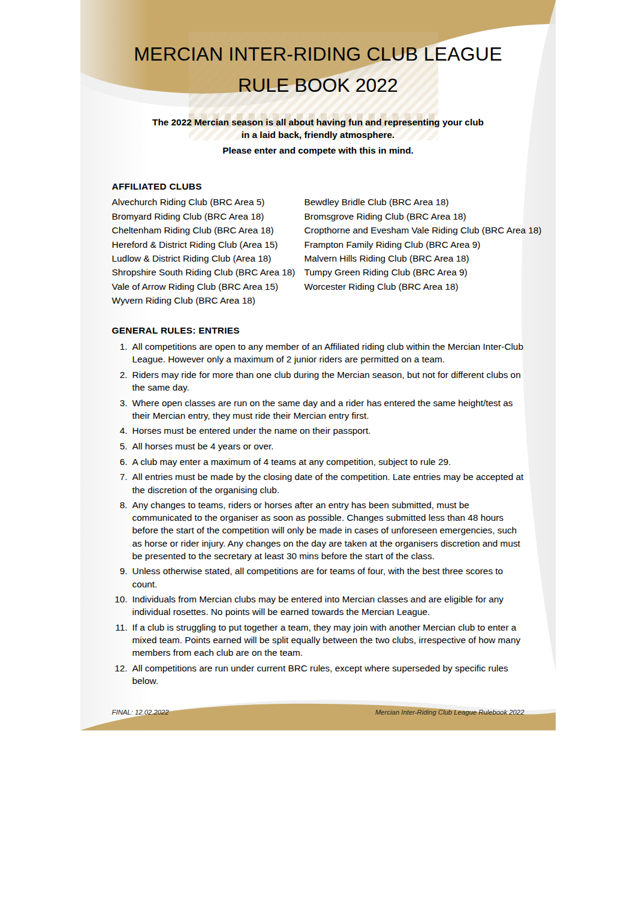MERCIAN INTER-RIDING CLUB LEAGUE
RULE BOOK 2022
The 2022 Mercian season is all about having fun and representing your club in a laid back, friendly atmosphere.
Please enter and compete with this in mind.
AFFILIATED CLUBS
| Alvechurch Riding Club (BRC Area 5) | Bewdley Bridle Club (BRC Area 18) |
| Bromyard Riding Club (BRC Area 18) | Bromsgrove Riding Club (BRC Area 18) |
| Cheltenham Riding Club (BRC Area 18) | Cropthorne and Evesham Vale Riding Club (BRC Area 18) |
| Hereford & District Riding Club (Area 15) | Frampton Family Riding Club (BRC Area 9) |
| Ludlow & District Riding Club (Area 18) | Malvern Hills Riding Club (BRC Area 18) |
| Shropshire South Riding Club (BRC Area 18) | Tumpy Green Riding Club (BRC Area 9) |
| Vale of Arrow Riding Club (BRC Area 15) | Worcester Riding Club (BRC Area 18) |
| Wyvern Riding Club (BRC Area 18) | |
GENERAL RULES: ENTRIES
All competitions are open to any member of an Affiliated riding club within the Mercian Inter-Club League. However only a maximum of 2 junior riders are permitted on a team.
Riders may ride for more than one club during the Mercian season, but not for different clubs on the same day.
Where open classes are run on the same day and a rider has entered the same height/test as their Mercian entry, they must ride their Mercian entry first.
Horses must be entered under the name on their passport.
All horses must be 4 years or over.
A club may enter a maximum of 4 teams at any competition, subject to rule 29.
All entries must be made by the closing date of the competition. Late entries may be accepted at the discretion of the organising club.
Any changes to teams, riders or horses after an entry has been submitted, must be communicated to the organiser as soon as possible. Changes submitted less than 48 hours before the start of the competition will only be made in cases of unforeseen emergencies, such as horse or rider injury. Any changes on the day are taken at the organisers discretion and must be presented to the secretary at least 30 mins before the start of the class.
Unless otherwise stated, all competitions are for teams of four, with the best three scores to count.
Individuals from Mercian clubs may be entered into Mercian classes and are eligible for any individual rosettes. No points will be earned towards the Mercian League.
If a club is struggling to put together a team, they may join with another Mercian club to enter a mixed team. Points earned will be split equally between the two clubs, irrespective of how many members from each club are on the team.
All competitions are run under current BRC rules, except where superseded by specific rules below.
FINAL: 12.02.2022
Mercian Inter-Riding Club League Rulebook 2022